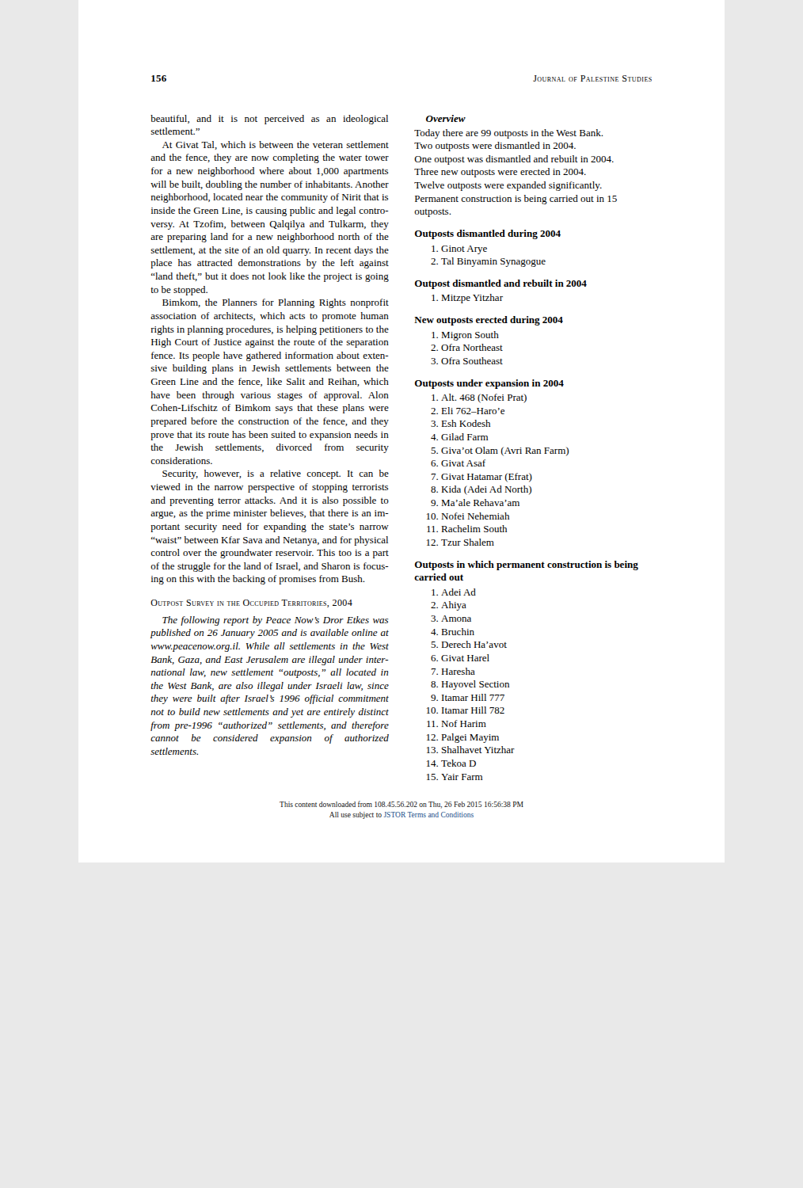156 Journal of Palestine Studies
beautiful, and it is not perceived as an ideological settlement.”
At Givat Tal, which is between the veteran settlement and the fence, they are now completing the water tower for a new neighborhood where about 1,000 apartments will be built, doubling the number of inhabitants. Another neighborhood, located near the community of Nirit that is inside the Green Line, is causing public and legal controversy. At Tzofim, between Qalqilya and Tulkarm, they are preparing land for a new neighborhood north of the settlement, at the site of an old quarry. In recent days the place has attracted demonstrations by the left against “land theft,” but it does not look like the project is going to be stopped.
Bimkom, the Planners for Planning Rights nonprofit association of architects, which acts to promote human rights in planning procedures, is helping petitioners to the High Court of Justice against the route of the separation fence. Its people have gathered information about extensive building plans in Jewish settlements between the Green Line and the fence, like Salit and Reihan, which have been through various stages of approval. Alon Cohen-Lifschitz of Bimkom says that these plans were prepared before the construction of the fence, and they prove that its route has been suited to expansion needs in the Jewish settlements, divorced from security considerations.
Security, however, is a relative concept. It can be viewed in the narrow perspective of stopping terrorists and preventing terror attacks. And it is also possible to argue, as the prime minister believes, that there is an important security need for expanding the state’s narrow “waist” between Kfar Sava and Netanya, and for physical control over the groundwater reservoir. This too is a part of the struggle for the land of Israel, and Sharon is focusing on this with the backing of promises from Bush.
Outpost Survey in the Occupied Territories, 2004
The following report by Peace Now’s Dror Etkes was published on 26 January 2005 and is available online at www.peacenow.org.il. While all settlements in the West Bank, Gaza, and East Jerusalem are illegal under international law, new settlement “outposts,” all located in the West Bank, are also illegal under Israeli law, since they were built after Israel’s 1996 official commitment not to build new settlements and yet are entirely distinct from pre-1996 “authorized” settlements, and therefore cannot be considered expansion of authorized settlements.
Overview
Today there are 99 outposts in the West Bank.
Two outposts were dismantled in 2004.
One outpost was dismantled and rebuilt in 2004.
Three new outposts were erected in 2004.
Twelve outposts were expanded significantly.
Permanent construction is being carried out in 15 outposts.
Outposts dismantled during 2004
Ginot Arye
Tal Binyamin Synagogue
Outpost dismantled and rebuilt in 2004
Mitzpe Yitzhar
New outposts erected during 2004
Migron South
Ofra Northeast
Ofra Southeast
Outposts under expansion in 2004
Alt. 468 (Nofei Prat)
Eli 762–Haro’e
Esh Kodesh
Gilad Farm
Giva’ot Olam (Avri Ran Farm)
Givat Asaf
Givat Hatamar (Efrat)
Kida (Adei Ad North)
Ma’ale Rehava’am
Nofei Nehemiah
Rachelim South
Tzur Shalem
Outposts in which permanent construction is being carried out
Adei Ad
Ahiya
Amona
Bruchin
Derech Ha’avot
Givat Harel
Haresha
Hayovel Section
Itamar Hill 777
Itamar Hill 782
Nof Harim
Palgei Mayim
Shalhavet Yitzhar
Tekoa D
Yair Farm
This content downloaded from 108.45.56.202 on Thu, 26 Feb 2015 16:56:38 PM
All use subject to JSTOR Terms and Conditions